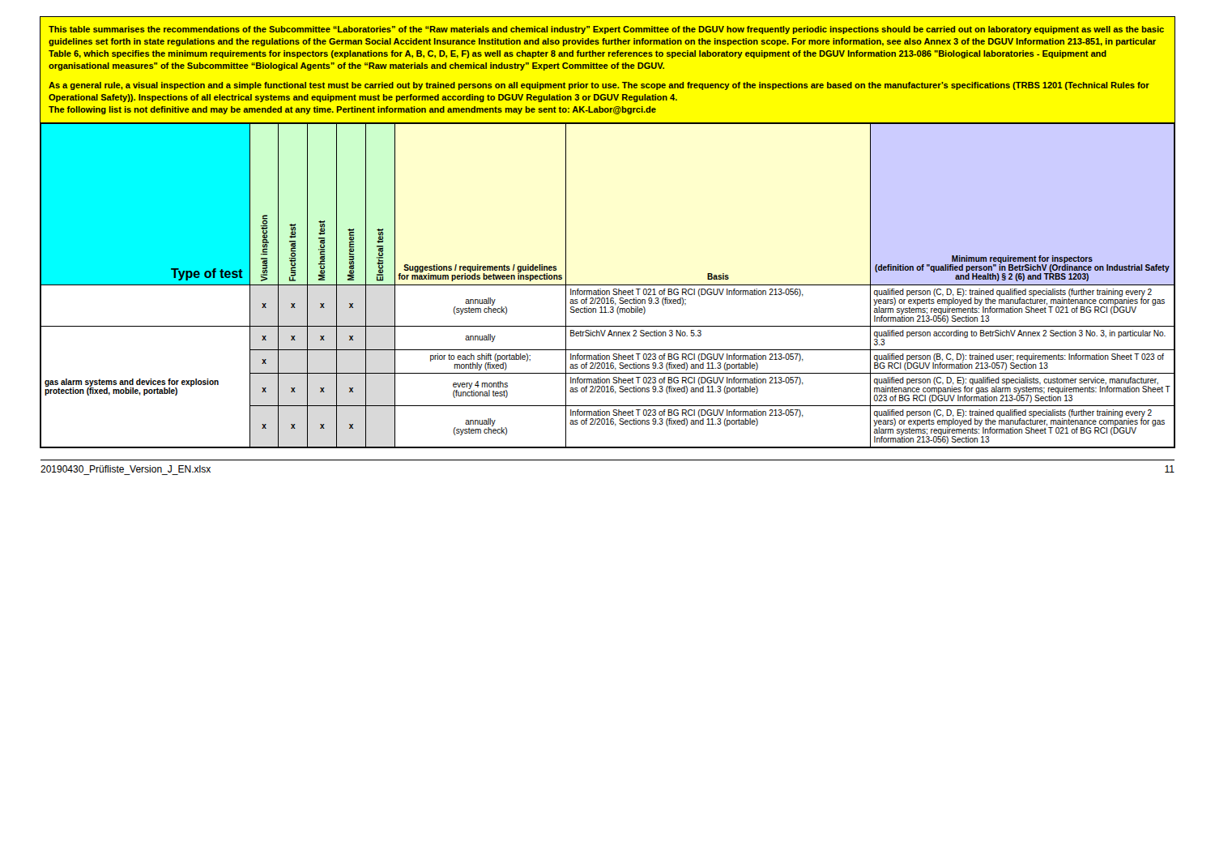This table summarises the recommendations of the Subcommittee “Laboratories” of the “Raw materials and chemical industry” Expert Committee of the DGUV how frequently periodic inspections should be carried out on laboratory equipment as well as the basic guidelines set forth in state regulations and the regulations of the German Social Accident Insurance Institution and also provides further information on the inspection scope. For more information, see also Annex 3 of the DGUV Information 213-851, in particular Table 6, which specifies the minimum requirements for inspectors (explanations for A, B, C, D, E, F) as well as chapter 8 and further references to special laboratory equipment of the DGUV Information 213-086 "Biological laboratories - Equipment and organisational measures" of the Subcommittee “Biological Agents” of the “Raw materials and chemical industry” Expert Committee of the DGUV.
As a general rule, a visual inspection and a simple functional test must be carried out by trained persons on all equipment prior to use. The scope and frequency of the inspections are based on the manufacturer’s specifications (TRBS 1201 (Technical Rules for Operational Safety)). Inspections of all electrical systems and equipment must be performed according to DGUV Regulation 3 or DGUV Regulation 4.
The following list is not definitive and may be amended at any time. Pertinent information and amendments may be sent to: AK-Labor@bgrci.de
| Type of test | Visual inspection | Functional test | Mechanical test | Measurement | Electrical test | Suggestions / requirements / guidelines for maximum periods between inspections | Basis | Minimum requirement for inspectors (definition of "qualified person" in BetrSichV (Ordinance on Industrial Safety and Health) § 2 (6) and TRBS 1203) |
| --- | --- | --- | --- | --- | --- | --- | --- | --- |
| | x | x | x | x | | annually (system check) | Information Sheet T 021 of BG RCI (DGUV Information 213-056), as of 2/2016, Section 9.3 (fixed); Section 11.3 (mobile) | qualified person (C, D, E): trained qualified specialists (further training every 2 years) or experts employed by the manufacturer, maintenance companies for gas alarm systems; requirements: Information Sheet T 021 of BG RCI (DGUV Information 213-056) Section 13 |
| gas alarm systems and devices for explosion protection (fixed, mobile, portable) | x | x | x | x | | annually | BetrSichV Annex 2 Section 3 No. 5.3 | qualified person according to BetrSichV Annex 2 Section 3 No. 3, in particular No. 3.3 |
| x | | | | | prior to each shift (portable); monthly (fixed) | Information Sheet T 023 of BG RCI (DGUV Information 213-057), as of 2/2016, Sections 9.3 (fixed) and 11.3 (portable) | qualified person (B, C, D): trained user; requirements: Information Sheet T 023 of BG RCI (DGUV Information 213-057) Section 13 |
| x | x | x | x | | every 4 months (functional test) | Information Sheet T 023 of BG RCI (DGUV Information 213-057), as of 2/2016, Sections 9.3 (fixed) and 11.3 (portable) | qualified person (C, D, E): qualified specialists, customer service, manufacturer, maintenance companies for gas alarm systems; requirements: Information Sheet T 023 of BG RCI (DGUV Information 213-057) Section 13 |
| x | x | x | x | | annually (system check) | Information Sheet T 023 of BG RCI (DGUV Information 213-057), as of 2/2016, Sections 9.3 (fixed) and 11.3 (portable) | qualified person (C, D, E): trained qualified specialists (further training every 2 years) or experts employed by the manufacturer, maintenance companies for gas alarm systems; requirements: Information Sheet T 021 of BG RCI (DGUV Information 213-056) Section 13 |
20190430_Prüfliste_Version_J_EN.xlsx 11